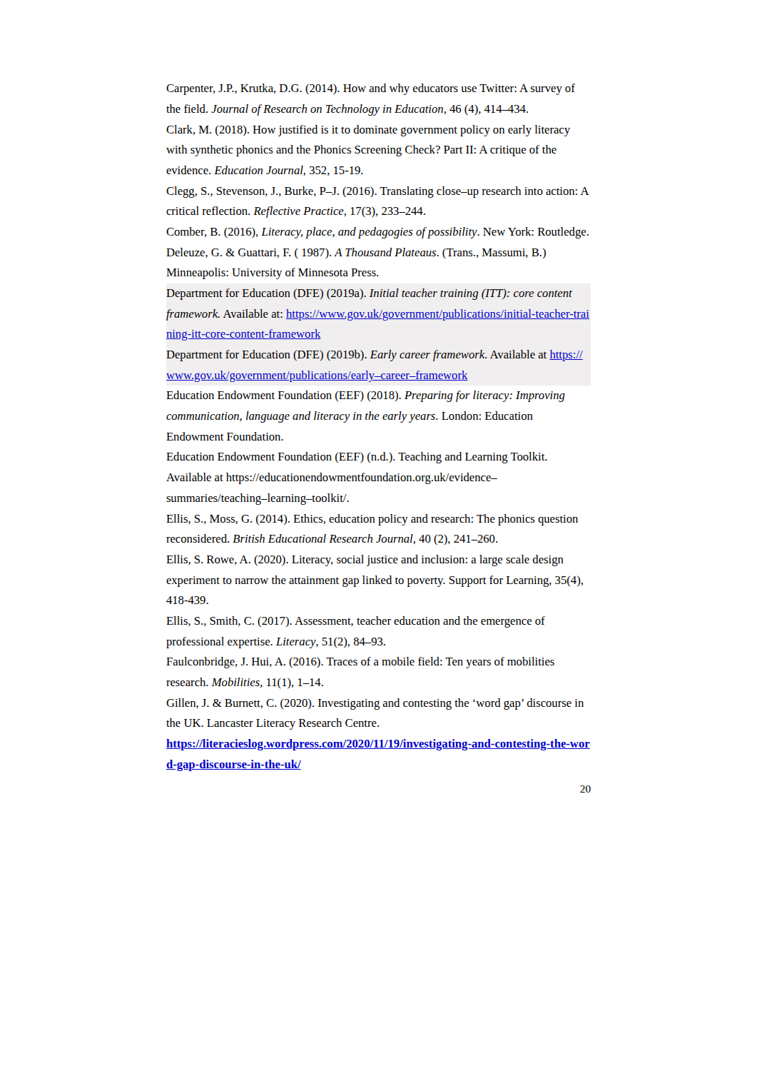Carpenter, J.P., Krutka, D.G. (2014). How and why educators use Twitter: A survey of the field. Journal of Research on Technology in Education, 46 (4), 414–434.
Clark, M. (2018). How justified is it to dominate government policy on early literacy with synthetic phonics and the Phonics Screening Check? Part II: A critique of the evidence. Education Journal, 352, 15-19.
Clegg, S., Stevenson, J., Burke, P–J. (2016). Translating close–up research into action: A critical reflection. Reflective Practice, 17(3), 233–244.
Comber, B. (2016), Literacy, place, and pedagogies of possibility. New York: Routledge.
Deleuze, G. & Guattari, F. ( 1987). A Thousand Plateaus. (Trans., Massumi, B.) Minneapolis: University of Minnesota Press.
Department for Education (DFE) (2019a). Initial teacher training (ITT): core content framework. Available at: https://www.gov.uk/government/publications/initial-teacher-training-itt-core-content-framework
Department for Education (DFE) (2019b). Early career framework. Available at https://www.gov.uk/government/publications/early–career–framework
Education Endowment Foundation (EEF) (2018). Preparing for literacy: Improving communication, language and literacy in the early years. London: Education Endowment Foundation.
Education Endowment Foundation (EEF) (n.d.). Teaching and Learning Toolkit. Available at https://educationendowmentfoundation.org.uk/evidence–summaries/teaching–learning–toolkit/.
Ellis, S., Moss, G. (2014). Ethics, education policy and research: The phonics question reconsidered. British Educational Research Journal, 40 (2), 241–260.
Ellis, S. Rowe, A. (2020). Literacy, social justice and inclusion: a large scale design experiment to narrow the attainment gap linked to poverty. Support for Learning, 35(4), 418-439.
Ellis, S., Smith, C. (2017). Assessment, teacher education and the emergence of professional expertise. Literacy, 51(2), 84–93.
Faulconbridge, J. Hui, A. (2016). Traces of a mobile field: Ten years of mobilities research. Mobilities, 11(1), 1–14.
Gillen, J. & Burnett, C. (2020). Investigating and contesting the ‘word gap’ discourse in the UK. Lancaster Literacy Research Centre.
https://literacieslog.wordpress.com/2020/11/19/investigating-and-contesting-the-word-gap-discourse-in-the-uk/
20